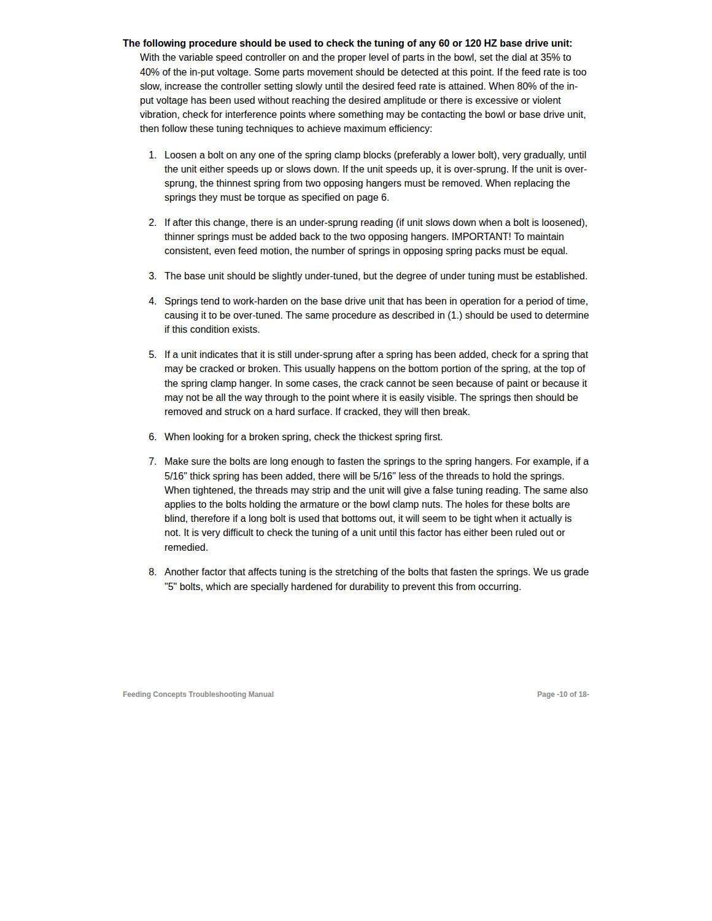The following procedure should be used to check the tuning of any 60 or 120 HZ base drive unit:
With the variable speed controller on and the proper level of parts in the bowl, set the dial at 35% to 40% of the in-put voltage. Some parts movement should be detected at this point. If the feed rate is too slow, increase the controller setting slowly until the desired feed rate is attained. When 80% of the in-put voltage has been used without reaching the desired amplitude or there is excessive or violent vibration, check for interference points where something may be contacting the bowl or base drive unit, then follow these tuning techniques to achieve maximum efficiency:
Loosen a bolt on any one of the spring clamp blocks (preferably a lower bolt), very gradually, until the unit either speeds up or slows down. If the unit speeds up, it is over-sprung. If the unit is over-sprung, the thinnest spring from two opposing hangers must be removed. When replacing the springs they must be torque as specified on page 6.
If after this change, there is an under-sprung reading (if unit slows down when a bolt is loosened), thinner springs must be added back to the two opposing hangers. IMPORTANT! To maintain consistent, even feed motion, the number of springs in opposing spring packs must be equal.
The base unit should be slightly under-tuned, but the degree of under tuning must be established.
Springs tend to work-harden on the base drive unit that has been in operation for a period of time, causing it to be over-tuned. The same procedure as described in (1.) should be used to determine if this condition exists.
If a unit indicates that it is still under-sprung after a spring has been added, check for a spring that may be cracked or broken. This usually happens on the bottom portion of the spring, at the top of the spring clamp hanger. In some cases, the crack cannot be seen because of paint or because it may not be all the way through to the point where it is easily visible. The springs then should be removed and struck on a hard surface. If cracked, they will then break.
When looking for a broken spring, check the thickest spring first.
Make sure the bolts are long enough to fasten the springs to the spring hangers. For example, if a 5/16" thick spring has been added, there will be 5/16" less of the threads to hold the springs. When tightened, the threads may strip and the unit will give a false tuning reading. The same also applies to the bolts holding the armature or the bowl clamp nuts. The holes for these bolts are blind, therefore if a long bolt is used that bottoms out, it will seem to be tight when it actually is not. It is very difficult to check the tuning of a unit until this factor has either been ruled out or remedied.
Another factor that affects tuning is the stretching of the bolts that fasten the springs. We us grade "5" bolts, which are specially hardened for durability to prevent this from occurring.
Feeding Concepts Troubleshooting Manual Page -10 of 18-